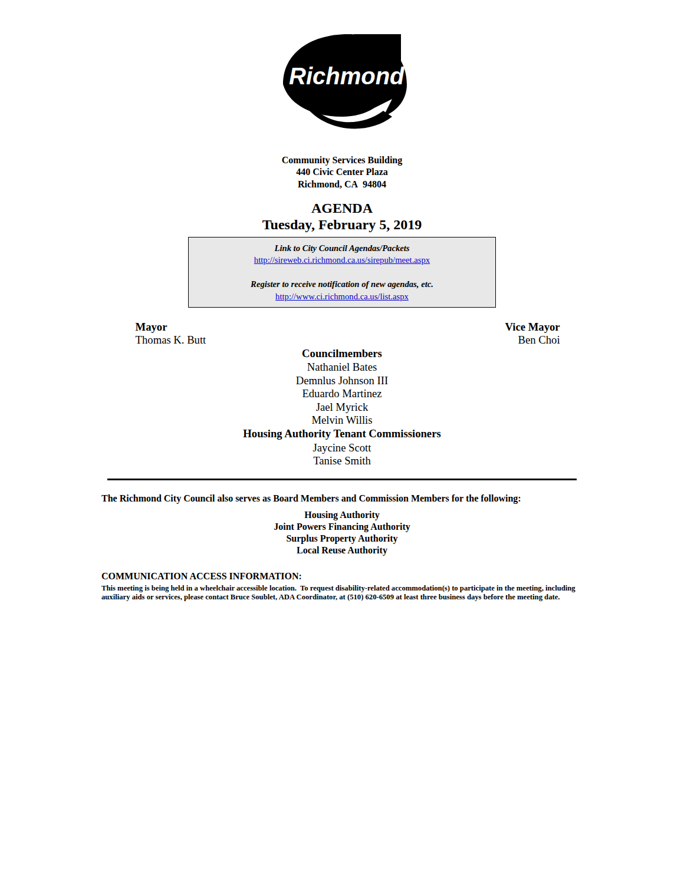Richmond
Community Services Building
440 Civic Center Plaza
Richmond, CA 94804
AGENDA
Tuesday, February 5, 2019
Link to City Council Agendas/Packets
http://sireweb.ci.richmond.ca.us/sirepub/meet.aspx
Register to receive notification of new agendas, etc.
http://www.ci.richmond.ca.us/list.aspx
Mayor Vice Mayor
Thomas K. Butt Ben Choi
Councilmembers
Nathaniel Bates
Demnlus Johnson III
Eduardo Martinez
Jael Myrick
Melvin Willis
Housing Authority Tenant Commissioners
Jaycine Scott
Tanise Smith
The Richmond City Council also serves as Board Members and Commission Members for the following:
Housing Authority
Joint Powers Financing Authority
Surplus Property Authority
Local Reuse Authority
COMMUNICATION ACCESS INFORMATION:
This meeting is being held in a wheelchair accessible location. To request disability-related accommodation(s) to participate in the meeting, including auxiliary aids or services, please contact Bruce Soublet, ADA Coordinator, at (510) 620-6509 at least three business days before the meeting date.